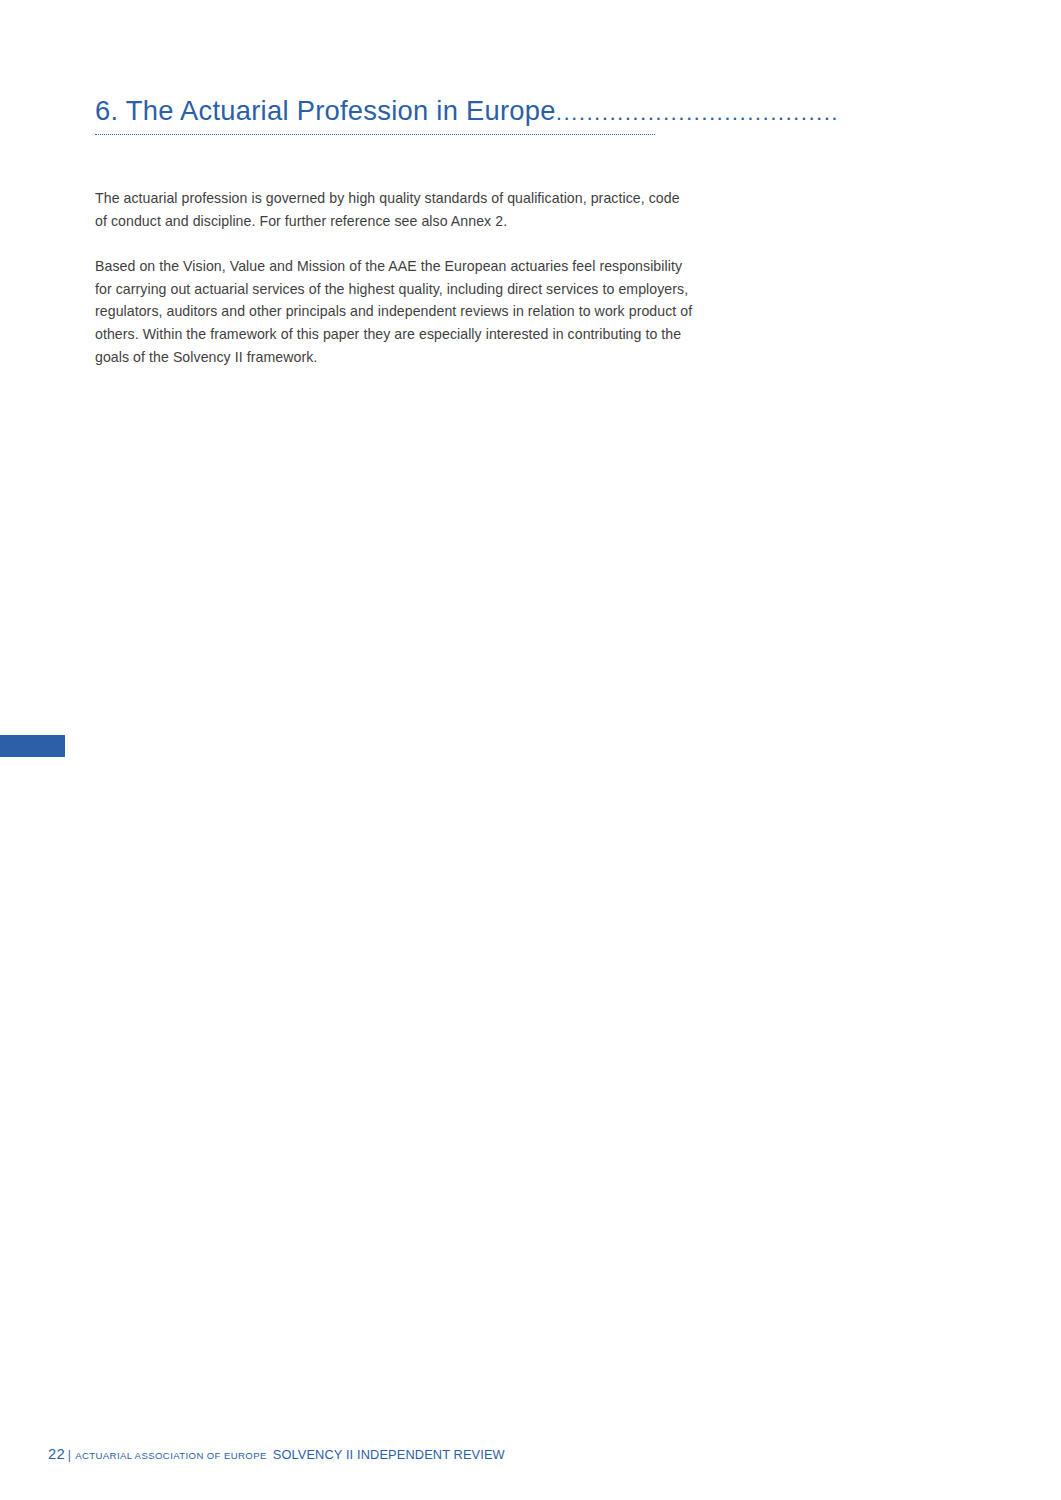6. The Actuarial Profession in Europe.....................................
The actuarial profession is governed by high quality standards of qualification, practice, code of conduct and discipline. For further reference see also Annex 2.
Based on the Vision, Value and Mission of the AAE the European actuaries feel responsibility for carrying out actuarial services of the highest quality, including direct services to employers, regulators, auditors and other principals and independent reviews in relation to work product of others. Within the framework of this paper they are especially interested in contributing to the goals of the Solvency II framework.
22|ACTUARIAL ASSOCIATION OF EUROPE SOLVENCY II INDEPENDENT REVIEW